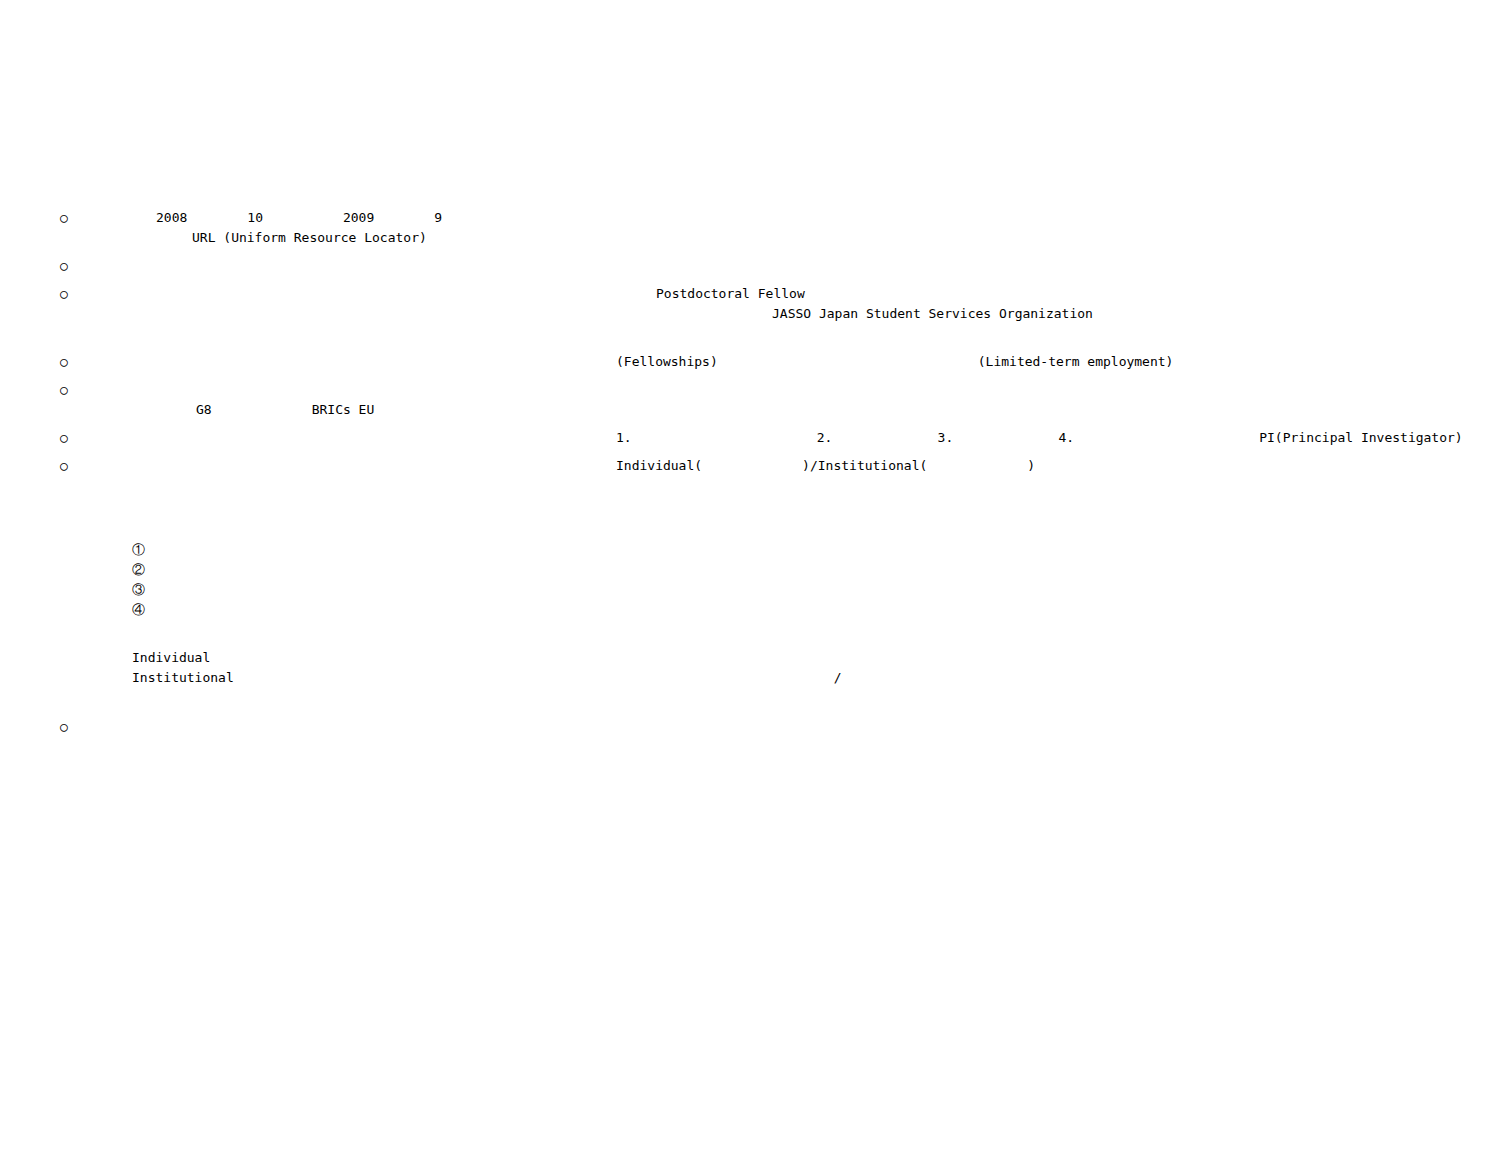○ 2008 10 2009 9
URL (Uniform Resource Locator)
○
○ Postdoctoral Fellow
JASSO Japan Student Services Organization
○ (Fellowships) (Limited-term employment)
○
G8 BRICs EU
○ 1. 2. 3. 4. PI(Principal Investigator)
○ Individual( )/Institutional( )
①
②
③
④
Individual
Institutional /
○